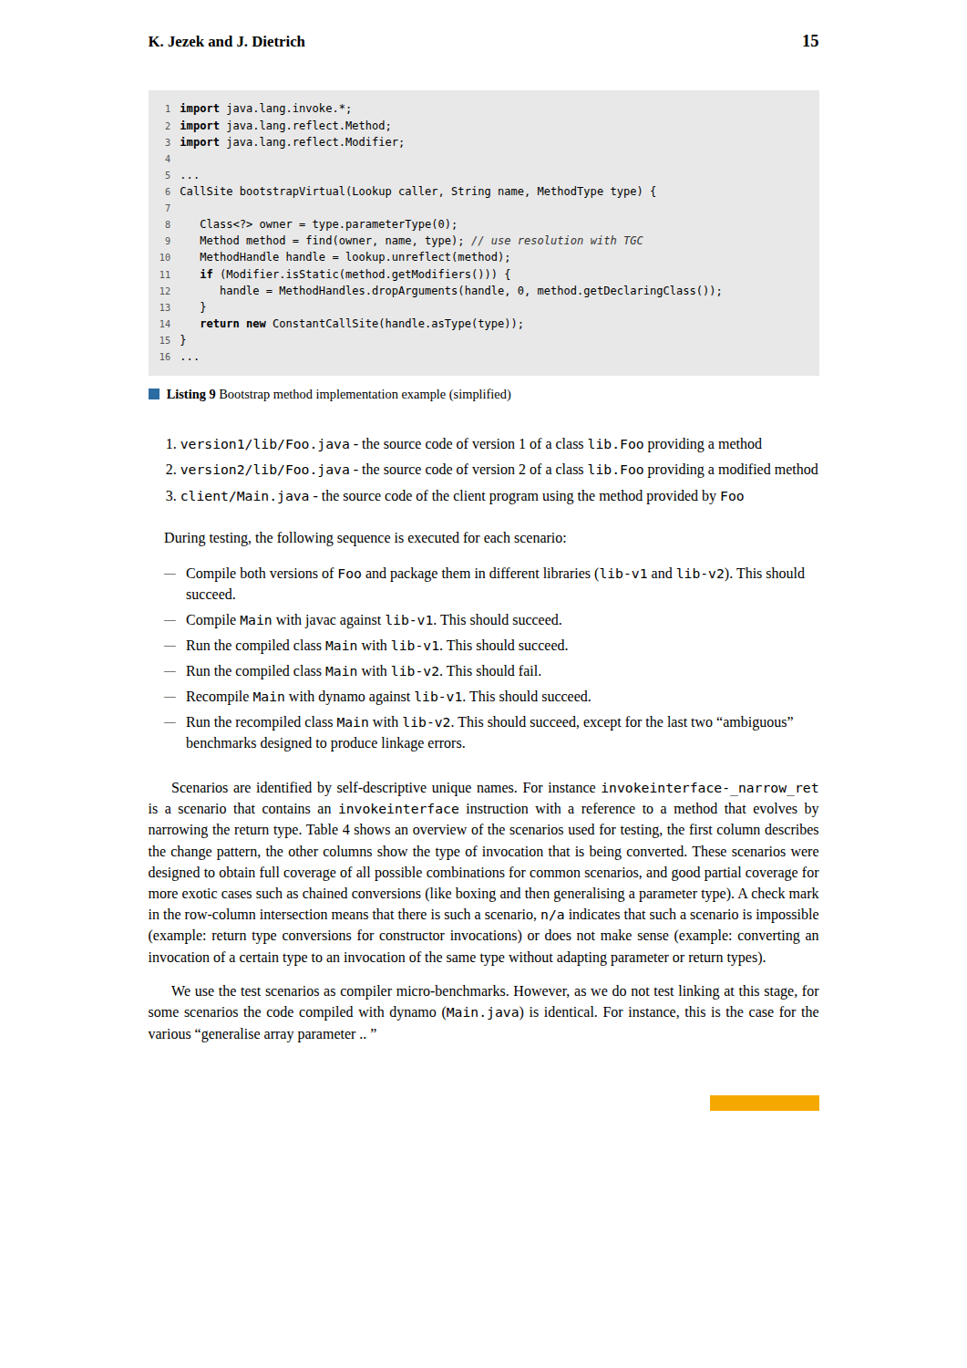K. Jezek and J. Dietrich 15
import java.lang.invoke.*; import java.lang.reflect.Method; import java.lang.reflect.Modifier; ... CallSite bootstrapVirtual(Lookup caller, String name, MethodType type) {   Class<?> owner = type.parameterType(0);   Method method = find(owner, name, type); // use resolution with TGC   MethodHandle handle = lookup.unreflect(method);   if (Modifier.isStatic(method.getModifiers())) {      handle = MethodHandles.dropArguments(handle, 0, method.getDeclaringClass());   }   return new ConstantCallSite(handle.asType(type));}...
Listing 9 Bootstrap method implementation example (simplified)
version1/lib/Foo.java - the source code of version 1 of a class lib.Foo providing a method
version2/lib/Foo.java - the source code of version 2 of a class lib.Foo providing a modified method
client/Main.java - the source code of the client program using the method provided by Foo
During testing, the following sequence is executed for each scenario:
Compile both versions of Foo and package them in different libraries (lib-v1 and lib-v2). This should succeed.
Compile Main with javac against lib-v1. This should succeed.
Run the compiled class Main with lib-v1. This should succeed.
Run the compiled class Main with lib-v2. This should fail.
Recompile Main with dynamo against lib-v1. This should succeed.
Run the recompiled class Main with lib-v2. This should succeed, except for the last two “ambiguous” benchmarks designed to produce linkage errors.
Scenarios are identified by self-descriptive unique names. For instance invokeinterface-_narrow_ret is a scenario that contains an invokeinterface instruction with a reference to a method that evolves by narrowing the return type. Table 4 shows an overview of the scenarios used for testing, the first column describes the change pattern, the other columns show the type of invocation that is being converted. These scenarios were designed to obtain full coverage of all possible combinations for common scenarios, and good partial coverage for more exotic cases such as chained conversions (like boxing and then generalising a parameter type). A check mark in the row-column intersection means that there is such a scenario, n/a indicates that such a scenario is impossible (example: return type conversions for constructor invocations) or does not make sense (example: converting an invocation of a certain type to an invocation of the same type without adapting parameter or return types).
We use the test scenarios as compiler micro-benchmarks. However, as we do not test linking at this stage, for some scenarios the code compiled with dynamo (Main.java) is identical. For instance, this is the case for the various “generalise array parameter .. ”